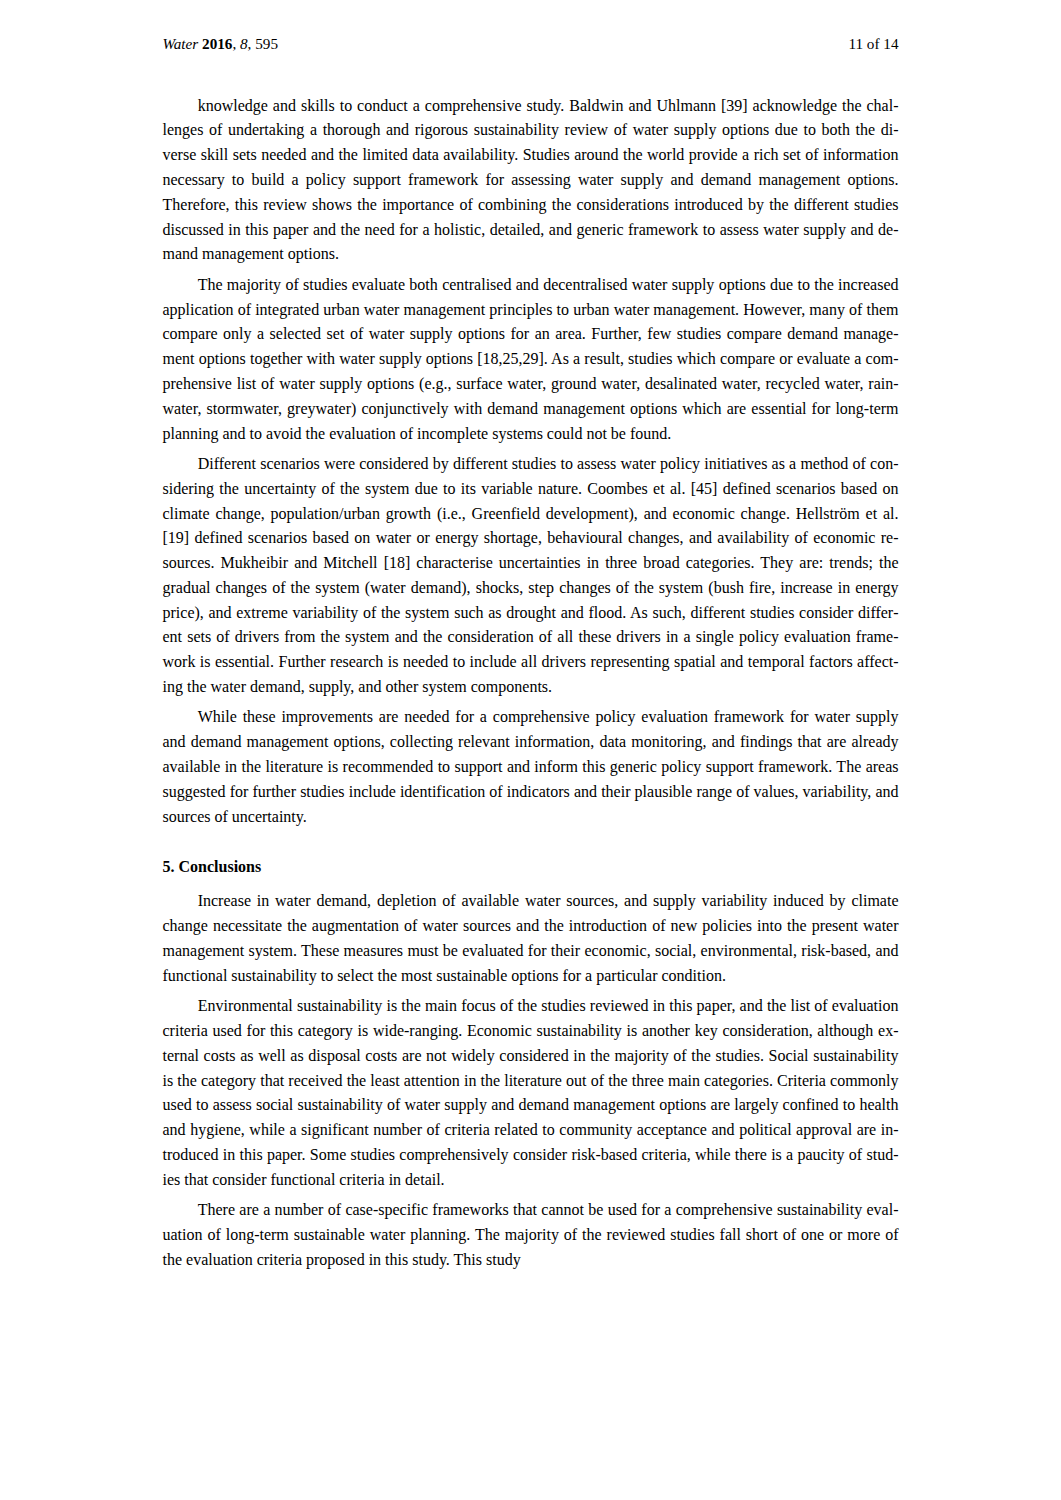Water 2016, 8, 595 11 of 14
knowledge and skills to conduct a comprehensive study. Baldwin and Uhlmann [39] acknowledge the challenges of undertaking a thorough and rigorous sustainability review of water supply options due to both the diverse skill sets needed and the limited data availability. Studies around the world provide a rich set of information necessary to build a policy support framework for assessing water supply and demand management options. Therefore, this review shows the importance of combining the considerations introduced by the different studies discussed in this paper and the need for a holistic, detailed, and generic framework to assess water supply and demand management options.
The majority of studies evaluate both centralised and decentralised water supply options due to the increased application of integrated urban water management principles to urban water management. However, many of them compare only a selected set of water supply options for an area. Further, few studies compare demand management options together with water supply options [18,25,29]. As a result, studies which compare or evaluate a comprehensive list of water supply options (e.g., surface water, ground water, desalinated water, recycled water, rainwater, stormwater, greywater) conjunctively with demand management options which are essential for long-term planning and to avoid the evaluation of incomplete systems could not be found.
Different scenarios were considered by different studies to assess water policy initiatives as a method of considering the uncertainty of the system due to its variable nature. Coombes et al. [45] defined scenarios based on climate change, population/urban growth (i.e., Greenfield development), and economic change. Hellström et al. [19] defined scenarios based on water or energy shortage, behavioural changes, and availability of economic resources. Mukheibir and Mitchell [18] characterise uncertainties in three broad categories. They are: trends; the gradual changes of the system (water demand), shocks, step changes of the system (bush fire, increase in energy price), and extreme variability of the system such as drought and flood. As such, different studies consider different sets of drivers from the system and the consideration of all these drivers in a single policy evaluation framework is essential. Further research is needed to include all drivers representing spatial and temporal factors affecting the water demand, supply, and other system components.
While these improvements are needed for a comprehensive policy evaluation framework for water supply and demand management options, collecting relevant information, data monitoring, and findings that are already available in the literature is recommended to support and inform this generic policy support framework. The areas suggested for further studies include identification of indicators and their plausible range of values, variability, and sources of uncertainty.
5. Conclusions
Increase in water demand, depletion of available water sources, and supply variability induced by climate change necessitate the augmentation of water sources and the introduction of new policies into the present water management system. These measures must be evaluated for their economic, social, environmental, risk-based, and functional sustainability to select the most sustainable options for a particular condition.
Environmental sustainability is the main focus of the studies reviewed in this paper, and the list of evaluation criteria used for this category is wide-ranging. Economic sustainability is another key consideration, although external costs as well as disposal costs are not widely considered in the majority of the studies. Social sustainability is the category that received the least attention in the literature out of the three main categories. Criteria commonly used to assess social sustainability of water supply and demand management options are largely confined to health and hygiene, while a significant number of criteria related to community acceptance and political approval are introduced in this paper. Some studies comprehensively consider risk-based criteria, while there is a paucity of studies that consider functional criteria in detail.
There are a number of case-specific frameworks that cannot be used for a comprehensive sustainability evaluation of long-term sustainable water planning. The majority of the reviewed studies fall short of one or more of the evaluation criteria proposed in this study. This study